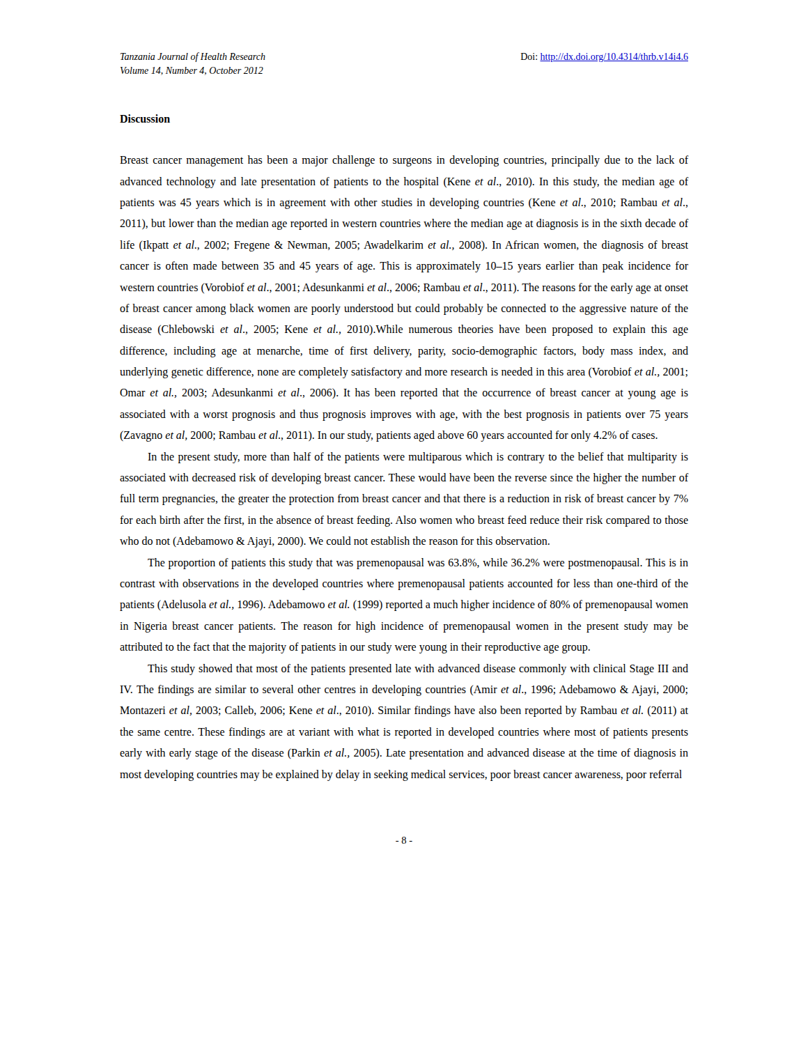Tanzania Journal of Health Research
Volume 14, Number 4, October 2012
Doi: http://dx.doi.org/10.4314/thrb.v14i4.6
Discussion
Breast cancer management has been a major challenge to surgeons in developing countries, principally due to the lack of advanced technology and late presentation of patients to the hospital (Kene et al., 2010). In this study, the median age of patients was 45 years which is in agreement with other studies in developing countries (Kene et al., 2010; Rambau et al., 2011), but lower than the median age reported in western countries where the median age at diagnosis is in the sixth decade of life (Ikpatt et al., 2002; Fregene & Newman, 2005; Awadelkarim et al., 2008). In African women, the diagnosis of breast cancer is often made between 35 and 45 years of age. This is approximately 10–15 years earlier than peak incidence for western countries (Vorobiof et al., 2001; Adesunkanmi et al., 2006; Rambau et al., 2011). The reasons for the early age at onset of breast cancer among black women are poorly understood but could probably be connected to the aggressive nature of the disease (Chlebowski et al., 2005; Kene et al., 2010).While numerous theories have been proposed to explain this age difference, including age at menarche, time of first delivery, parity, socio-demographic factors, body mass index, and underlying genetic difference, none are completely satisfactory and more research is needed in this area (Vorobiof et al., 2001; Omar et al., 2003; Adesunkanmi et al., 2006). It has been reported that the occurrence of breast cancer at young age is associated with a worst prognosis and thus prognosis improves with age, with the best prognosis in patients over 75 years (Zavagno et al, 2000; Rambau et al., 2011). In our study, patients aged above 60 years accounted for only 4.2% of cases.
In the present study, more than half of the patients were multiparous which is contrary to the belief that multiparity is associated with decreased risk of developing breast cancer. These would have been the reverse since the higher the number of full term pregnancies, the greater the protection from breast cancer and that there is a reduction in risk of breast cancer by 7% for each birth after the first, in the absence of breast feeding. Also women who breast feed reduce their risk compared to those who do not (Adebamowo & Ajayi, 2000). We could not establish the reason for this observation.
The proportion of patients this study that was premenopausal was 63.8%, while 36.2% were postmenopausal. This is in contrast with observations in the developed countries where premenopausal patients accounted for less than one-third of the patients (Adelusola et al., 1996). Adebamowo et al. (1999) reported a much higher incidence of 80% of premenopausal women in Nigeria breast cancer patients. The reason for high incidence of premenopausal women in the present study may be attributed to the fact that the majority of patients in our study were young in their reproductive age group.
This study showed that most of the patients presented late with advanced disease commonly with clinical Stage III and IV. The findings are similar to several other centres in developing countries (Amir et al., 1996; Adebamowo & Ajayi, 2000; Montazeri et al, 2003; Calleb, 2006; Kene et al., 2010). Similar findings have also been reported by Rambau et al. (2011) at the same centre. These findings are at variant with what is reported in developed countries where most of patients presents early with early stage of the disease (Parkin et al., 2005). Late presentation and advanced disease at the time of diagnosis in most developing countries may be explained by delay in seeking medical services, poor breast cancer awareness, poor referral
- 8 -